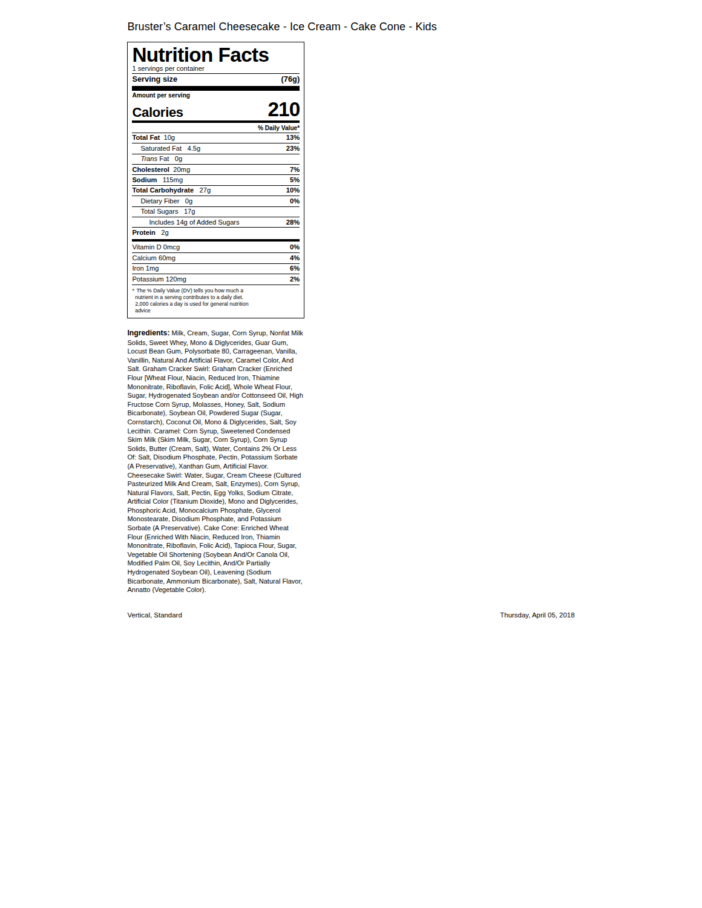Bruster’s Caramel Cheesecake - Ice Cream - Cake Cone - Kids
Nutrition Facts
1 servings per container
Serving size(76g)
Amount per serving
Calories 210
% Daily Value*
| Total Fat 10g | 13% |
| Saturated Fat 4.5g | 23% |
| Trans Fat 0g | |
| Cholesterol 20mg | 7% |
| Sodium 115mg | 5% |
| Total Carbohydrate 27g | 10% |
| Dietary Fiber 0g | 0% |
| Total Sugars 17g | |
| Includes 14g of Added Sugars | 28% |
| Protein 2g | |
| Vitamin D 0mcg | 0% |
| Calcium 60mg | 4% |
| Iron 1mg | 6% |
| Potassium 120mg | 2% |
*The % Daily Value (DV) tells you how much a
nutrient in a serving contributes to a daily diet.
2,000 calories a day is used for general nutrition
advice
Ingredients: Milk, Cream, Sugar, Corn Syrup, Nonfat Milk Solids, Sweet Whey, Mono & Diglycerides, Guar Gum, Locust Bean Gum, Polysorbate 80, Carrageenan, Vanilla, Vanillin, Natural And Artificial Flavor, Caramel Color, And Salt. Graham Cracker Swirl: Graham Cracker (Enriched Flour [Wheat Flour, Niacin, Reduced Iron, Thiamine Mononitrate, Riboflavin, Folic Acid], Whole Wheat Flour, Sugar, Hydrogenated Soybean and/or Cottonseed Oil, High Fructose Corn Syrup, Molasses, Honey, Salt, Sodium Bicarbonate), Soybean Oil, Powdered Sugar (Sugar, Cornstarch), Coconut Oil, Mono & Diglycerides, Salt, Soy Lecithin. Caramel: Corn Syrup, Sweetened Condensed Skim Milk (Skim Milk, Sugar, Corn Syrup), Corn Syrup Solids, Butter (Cream, Salt), Water, Contains 2% Or Less Of: Salt, Disodium Phosphate, Pectin, Potassium Sorbate (A Preservative), Xanthan Gum, Artificial Flavor. Cheesecake Swirl: Water, Sugar, Cream Cheese (Cultured Pasteurized Milk And Cream, Salt, Enzymes), Corn Syrup, Natural Flavors, Salt, Pectin, Egg Yolks, Sodium Citrate, Artificial Color (Titanium Dioxide), Mono and Diglycerides, Phosphoric Acid, Monocalcium Phosphate, Glycerol Monostearate, Disodium Phosphate, and Potassium Sorbate (A Preservative). Cake Cone: Enriched Wheat Flour (Enriched With Niacin, Reduced Iron, Thiamin Mononitrate, Riboflavin, Folic Acid), Tapioca Flour, Sugar, Vegetable Oil Shortening (Soybean And/Or Canola Oil, Modified Palm Oil, Soy Lecithin, And/Or Partially Hydrogenated Soybean Oil), Leavening (Sodium Bicarbonate, Ammonium Bicarbonate), Salt, Natural Flavor, Annatto (Vegetable Color).
Vertical, Standard
Thursday, April 05, 2018